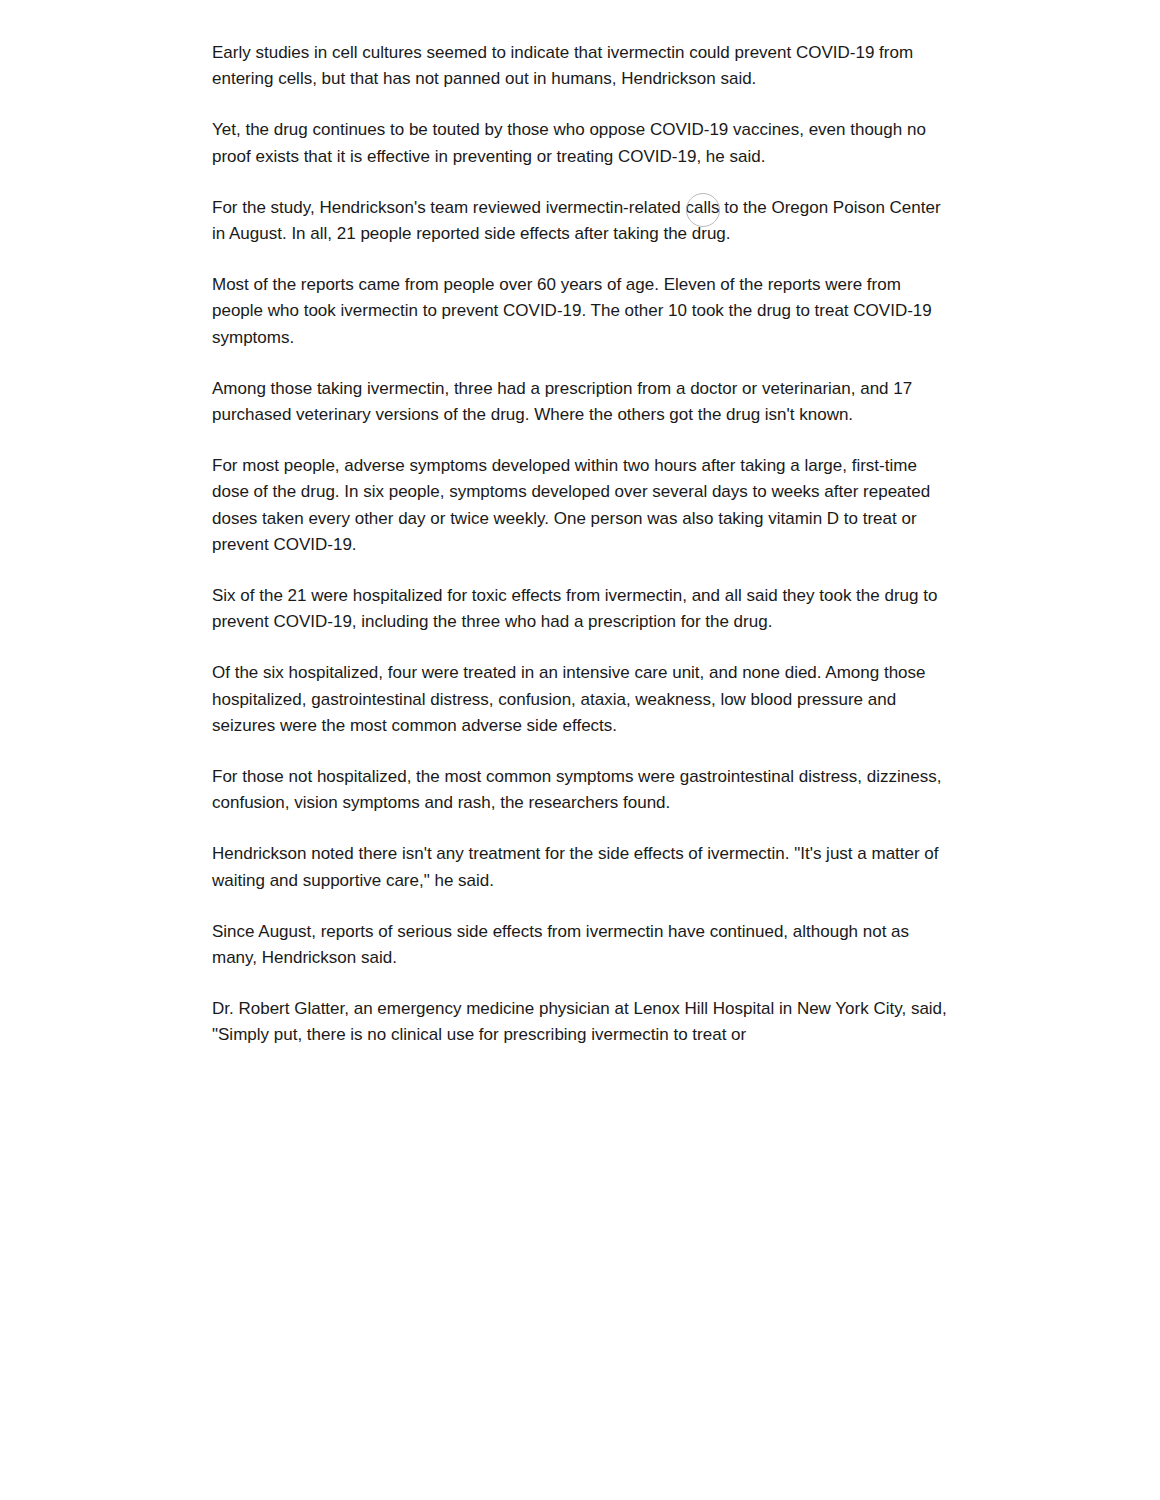Early studies in cell cultures seemed to indicate that ivermectin could prevent COVID-19 from entering cells, but that has not panned out in humans, Hendrickson said.
Yet, the drug continues to be touted by those who oppose COVID-19 vaccines, even though no proof exists that it is effective in preventing or treating COVID-19, he said.
For the study, Hendrickson's team reviewed ivermectin-related calls to the Oregon Poison Center in August. In all, 21 people reported side effects after taking the drug.
Most of the reports came from people over 60 years of age. Eleven of the reports were from people who took ivermectin to prevent COVID-19. The other 10 took the drug to treat COVID-19 symptoms.
Among those taking ivermectin, three had a prescription from a doctor or veterinarian, and 17 purchased veterinary versions of the drug. Where the others got the drug isn't known.
For most people, adverse symptoms developed within two hours after taking a large, first-time dose of the drug. In six people, symptoms developed over several days to weeks after repeated doses taken every other day or twice weekly. One person was also taking vitamin D to treat or prevent COVID-19.
Six of the 21 were hospitalized for toxic effects from ivermectin, and all said they took the drug to prevent COVID-19, including the three who had a prescription for the drug.
Of the six hospitalized, four were treated in an intensive care unit, and none died. Among those hospitalized, gastrointestinal distress, confusion, ataxia, weakness, low blood pressure and seizures were the most common adverse side effects.
For those not hospitalized, the most common symptoms were gastrointestinal distress, dizziness, confusion, vision symptoms and rash, the researchers found.
Hendrickson noted there isn't any treatment for the side effects of ivermectin. "It's just a matter of waiting and supportive care," he said.
Since August, reports of serious side effects from ivermectin have continued, although not as many, Hendrickson said.
Dr. Robert Glatter, an emergency medicine physician at Lenox Hill Hospital in New York City, said, "Simply put, there is no clinical use for prescribing ivermectin to treat or